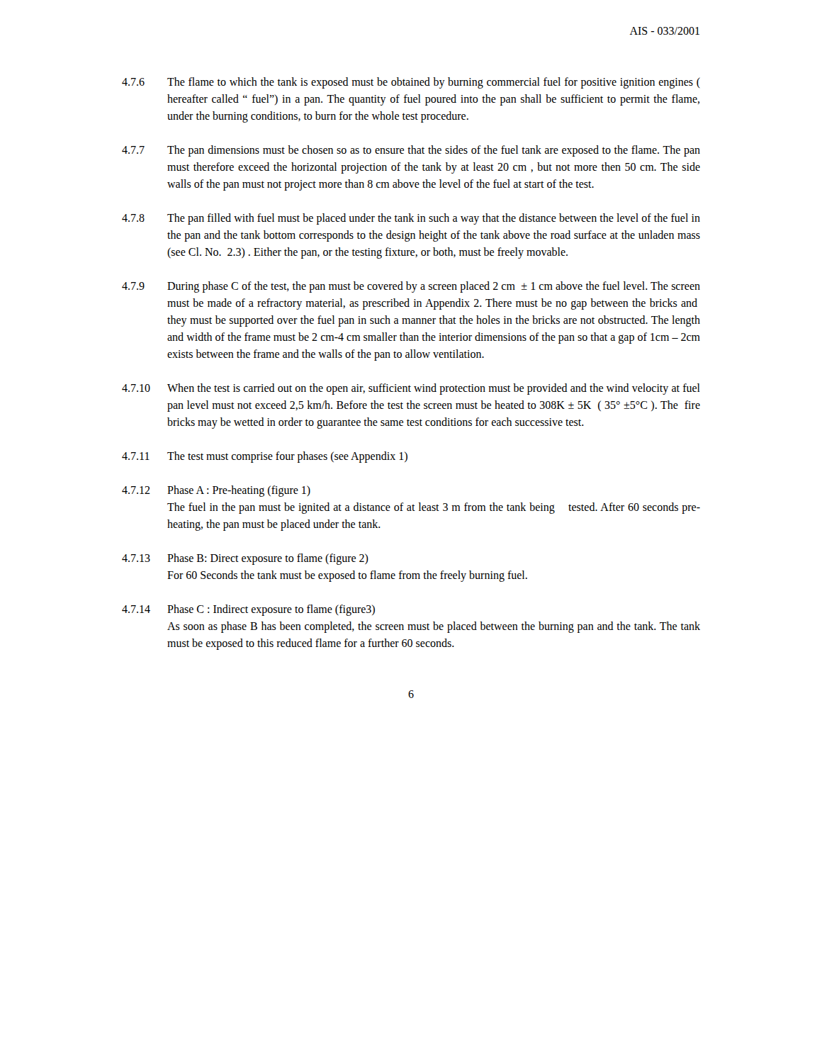AIS - 033/2001
4.7.6
The flame to which the tank is exposed must be obtained by burning commercial fuel for positive ignition engines ( hereafter called “ fuel”) in a pan. The quantity of fuel poured into the pan shall be sufficient to permit the flame, under the burning conditions, to burn for the whole test procedure.
4.7.7
The pan dimensions must be chosen so as to ensure that the sides of the fuel tank are exposed to the flame. The pan must therefore exceed the horizontal projection of the tank by at least 20 cm , but not more then 50 cm. The side walls of the pan must not project more than 8 cm above the level of the fuel at start of the test.
4.7.8
The pan filled with fuel must be placed under the tank in such a way that the distance between the level of the fuel in the pan and the tank bottom corresponds to the design height of the tank above the road surface at the unladen mass (see Cl. No. 2.3) . Either the pan, or the testing fixture, or both, must be freely movable.
4.7.9
During phase C of the test, the pan must be covered by a screen placed 2 cm ± 1 cm above the fuel level. The screen must be made of a refractory material, as prescribed in Appendix 2. There must be no gap between the bricks and they must be supported over the fuel pan in such a manner that the holes in the bricks are not obstructed. The length and width of the frame must be 2 cm-4 cm smaller than the interior dimensions of the pan so that a gap of 1cm – 2cm exists between the frame and the walls of the pan to allow ventilation.
4.7.10
When the test is carried out on the open air, sufficient wind protection must be provided and the wind velocity at fuel pan level must not exceed 2,5 km/h. Before the test the screen must be heated to 308K ± 5K ( 35° ±5°C ). The fire bricks may be wetted in order to guarantee the same test conditions for each successive test.
4.7.11
The test must comprise four phases (see Appendix 1)
4.7.12
Phase A : Pre-heating (figure 1)
The fuel in the pan must be ignited at a distance of at least 3 m from the tank being tested. After 60 seconds pre-heating, the pan must be placed under the tank.
4.7.13
Phase B: Direct exposure to flame (figure 2)
For 60 Seconds the tank must be exposed to flame from the freely burning fuel.
4.7.14
Phase C : Indirect exposure to flame (figure3)
As soon as phase B has been completed, the screen must be placed between the burning pan and the tank. The tank must be exposed to this reduced flame for a further 60 seconds.
6